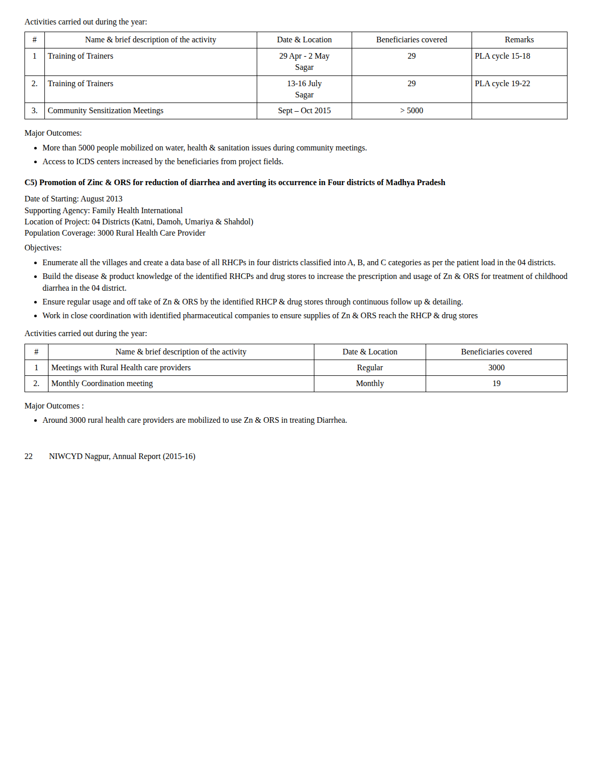Activities carried out during the year:
| # | Name & brief description of the activity | Date & Location | Beneficiaries covered | Remarks |
| --- | --- | --- | --- | --- |
| 1 | Training of Trainers | 29 Apr - 2 May Sagar | 29 | PLA cycle 15-18 |
| 2. | Training of Trainers | 13-16 July Sagar | 29 | PLA cycle 19-22 |
| 3. | Community Sensitization Meetings | Sept – Oct 2015 | > 5000 | |
Major Outcomes:
More than 5000 people mobilized on water, health & sanitation issues during community meetings.
Access to ICDS centers increased by the beneficiaries from project fields.
C5) Promotion of Zinc & ORS for reduction of diarrhea and averting its occurrence in Four districts of Madhya Pradesh
Date of Starting: August 2013
Supporting Agency: Family Health International
Location of Project: 04 Districts (Katni, Damoh, Umariya & Shahdol)
Population Coverage: 3000 Rural Health Care Provider
Objectives:
Enumerate all the villages and create a data base of all RHCPs in four districts classified into A, B, and C categories as per the patient load in the 04 districts.
Build the disease & product knowledge of the identified RHCPs and drug stores to increase the prescription and usage of Zn & ORS for treatment of childhood diarrhea in the 04 district.
Ensure regular usage and off take of Zn & ORS by the identified RHCP & drug stores through continuous follow up & detailing.
Work in close coordination with identified pharmaceutical companies to ensure supplies of Zn & ORS reach the RHCP & drug stores
Activities carried out during the year:
| # | Name & brief description of the activity | Date & Location | Beneficiaries covered |
| --- | --- | --- | --- |
| 1 | Meetings with Rural Health care providers | Regular | 3000 |
| 2. | Monthly Coordination meeting | Monthly | 19 |
Major Outcomes :
Around 3000 rural health care providers are mobilized to use Zn & ORS in treating Diarrhea.
22 NIWCYD Nagpur, Annual Report (2015-16)